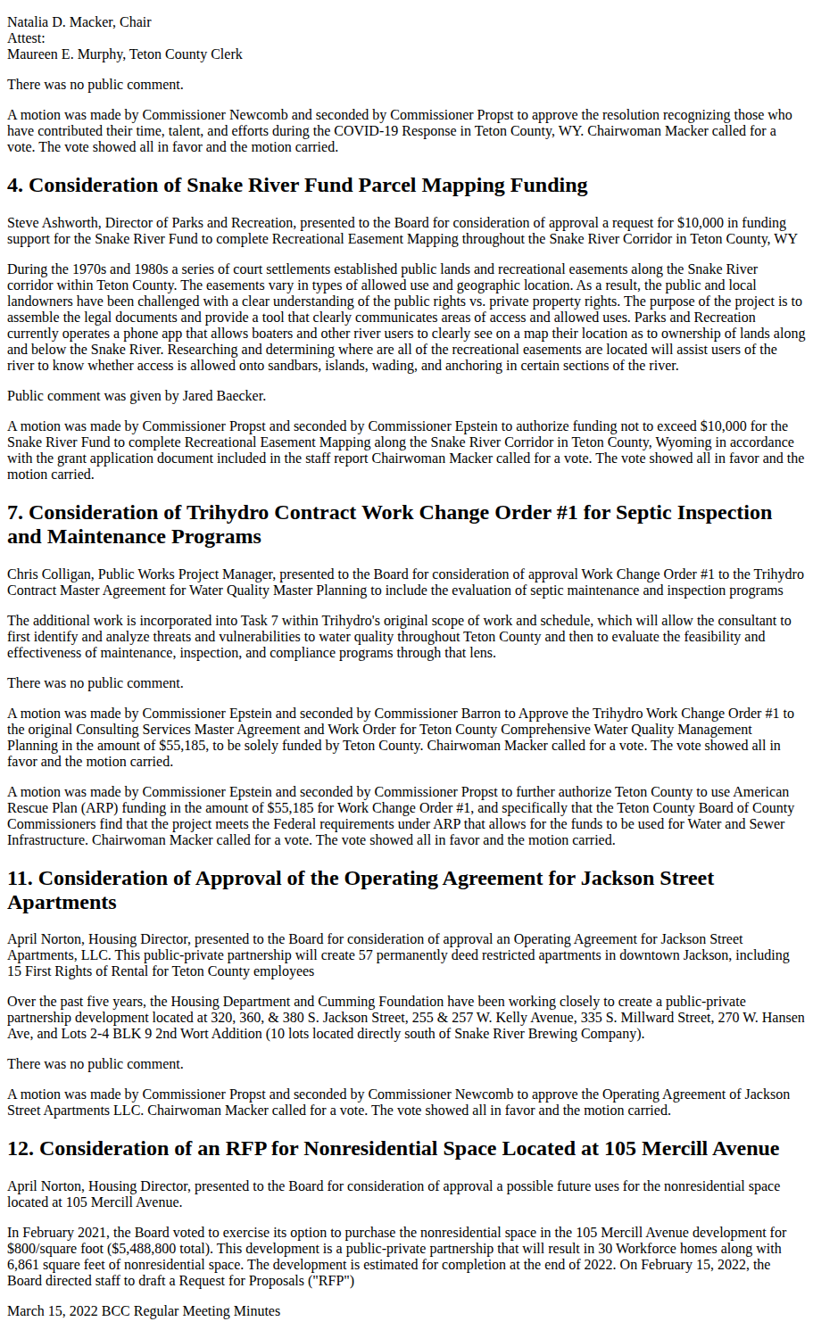Natalia D. Macker, Chair
Attest:
Maureen E. Murphy, Teton County Clerk
There was no public comment.
A motion was made by Commissioner Newcomb and seconded by Commissioner Propst to approve the resolution recognizing those who have contributed their time, talent, and efforts during the COVID-19 Response in Teton County, WY. Chairwoman Macker called for a vote. The vote showed all in favor and the motion carried.
4. Consideration of Snake River Fund Parcel Mapping Funding
Steve Ashworth, Director of Parks and Recreation, presented to the Board for consideration of approval a request for $10,000 in funding support for the Snake River Fund to complete Recreational Easement Mapping throughout the Snake River Corridor in Teton County, WY
During the 1970s and 1980s a series of court settlements established public lands and recreational easements along the Snake River corridor within Teton County. The easements vary in types of allowed use and geographic location. As a result, the public and local landowners have been challenged with a clear understanding of the public rights vs. private property rights. The purpose of the project is to assemble the legal documents and provide a tool that clearly communicates areas of access and allowed uses. Parks and Recreation currently operates a phone app that allows boaters and other river users to clearly see on a map their location as to ownership of lands along and below the Snake River. Researching and determining where are all of the recreational easements are located will assist users of the river to know whether access is allowed onto sandbars, islands, wading, and anchoring in certain sections of the river.
Public comment was given by Jared Baecker.
A motion was made by Commissioner Propst and seconded by Commissioner Epstein to authorize funding not to exceed $10,000 for the Snake River Fund to complete Recreational Easement Mapping along the Snake River Corridor in Teton County, Wyoming in accordance with the grant application document included in the staff report Chairwoman Macker called for a vote. The vote showed all in favor and the motion carried.
7. Consideration of Trihydro Contract Work Change Order #1 for Septic Inspection and Maintenance Programs
Chris Colligan, Public Works Project Manager, presented to the Board for consideration of approval Work Change Order #1 to the Trihydro Contract Master Agreement for Water Quality Master Planning to include the evaluation of septic maintenance and inspection programs
The additional work is incorporated into Task 7 within Trihydro's original scope of work and schedule, which will allow the consultant to first identify and analyze threats and vulnerabilities to water quality throughout Teton County and then to evaluate the feasibility and effectiveness of maintenance, inspection, and compliance programs through that lens.
There was no public comment.
A motion was made by Commissioner Epstein and seconded by Commissioner Barron to Approve the Trihydro Work Change Order #1 to the original Consulting Services Master Agreement and Work Order for Teton County Comprehensive Water Quality Management Planning in the amount of $55,185, to be solely funded by Teton County. Chairwoman Macker called for a vote. The vote showed all in favor and the motion carried.
A motion was made by Commissioner Epstein and seconded by Commissioner Propst to further authorize Teton County to use American Rescue Plan (ARP) funding in the amount of $55,185 for Work Change Order #1, and specifically that the Teton County Board of County Commissioners find that the project meets the Federal requirements under ARP that allows for the funds to be used for Water and Sewer Infrastructure. Chairwoman Macker called for a vote. The vote showed all in favor and the motion carried.
11. Consideration of Approval of the Operating Agreement for Jackson Street Apartments
April Norton, Housing Director, presented to the Board for consideration of approval an Operating Agreement for Jackson Street Apartments, LLC. This public-private partnership will create 57 permanently deed restricted apartments in downtown Jackson, including 15 First Rights of Rental for Teton County employees
Over the past five years, the Housing Department and Cumming Foundation have been working closely to create a public-private partnership development located at 320, 360, & 380 S. Jackson Street, 255 & 257 W. Kelly Avenue, 335 S. Millward Street, 270 W. Hansen Ave, and Lots 2-4 BLK 9 2nd Wort Addition (10 lots located directly south of Snake River Brewing Company).
There was no public comment.
A motion was made by Commissioner Propst and seconded by Commissioner Newcomb to approve the Operating Agreement of Jackson Street Apartments LLC. Chairwoman Macker called for a vote. The vote showed all in favor and the motion carried.
12. Consideration of an RFP for Nonresidential Space Located at 105 Mercill Avenue
April Norton, Housing Director, presented to the Board for consideration of approval a possible future uses for the nonresidential space located at 105 Mercill Avenue.
In February 2021, the Board voted to exercise its option to purchase the nonresidential space in the 105 Mercill Avenue development for $800/square foot ($5,488,800 total). This development is a public-private partnership that will result in 30 Workforce homes along with 6,861 square feet of nonresidential space. The development is estimated for completion at the end of 2022. On February 15, 2022, the Board directed staff to draft a Request for Proposals ("RFP")
March 15, 2022 BCC Regular Meeting Minutes